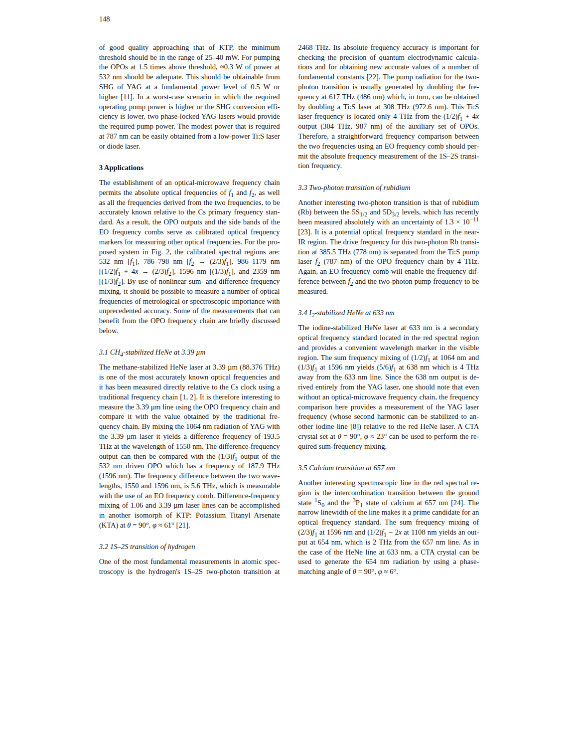148
of good quality approaching that of KTP, the minimum threshold should be in the range of 25–40 mW. For pumping the OPOs at 1.5 times above threshold, ≈0.3 W of power at 532 nm should be adequate. This should be obtainable from SHG of YAG at a fundamental power level of 0.5 W or higher [11]. In a worst-case scenario in which the required operating pump power is higher or the SHG conversion efficiency is lower, two phase-locked YAG lasers would provide the required pump power. The modest power that is required at 787 nm can be easily obtained from a low-power Ti:S laser or diode laser.
3 Applications
The establishment of an optical-microwave frequency chain permits the absolute optical frequencies of f1 and f2, as well as all the frequencies derived from the two frequencies, to be accurately known relative to the Cs primary frequency standard. As a result, the OPO outputs and the side bands of the EO frequency combs serve as calibrated optical frequency markers for measuring other optical frequencies. For the proposed system in Fig. 2, the calibrated spectral regions are: 532 nm [f1], 786–798 nm [f2 → (2/3)f1], 986–1179 nm [(1/2)f1 + 4x → (2/3)f2], 1596 nm [(1/3)f1], and 2359 nm [(1/3)f2]. By use of nonlinear sum- and difference-frequency mixing, it should be possible to measure a number of optical frequencies of metrological or spectroscopic importance with unprecedented accuracy. Some of the measurements that can benefit from the OPO frequency chain are briefly discussed below.
3.1 CH4-stabilized HeNe at 3.39 µm
The methane-stabilized HeNe laser at 3.39 µm (88.376 THz) is one of the most accurately known optical frequencies and it has been measured directly relative to the Cs clock using a traditional frequency chain [1, 2]. It is therefore interesting to measure the 3.39 µm line using the OPO frequency chain and compare it with the value obtained by the traditional frequency chain. By mixing the 1064 nm radiation of YAG with the 3.39 µm laser it yields a difference frequency of 193.5 THz at the wavelength of 1550 nm. The difference-frequency output can then be compared with the (1/3)f1 output of the 532 nm driven OPO which has a frequency of 187.9 THz (1596 nm). The frequency difference between the two wavelengths, 1550 and 1596 nm, is 5.6 THz, which is measurable with the use of an EO frequency comb. Difference-frequency mixing of 1.06 and 3.39 µm laser lines can be accomplished in another isomorph of KTP: Potassium Titanyl Arsenate (KTA) at θ = 90°, φ ≈ 61° [21].
3.2 1S–2S transition of hydrogen
One of the most fundamental measurements in atomic spectroscopy is the hydrogen's 1S–2S two-photon transition at 2468 THz. Its absolute frequency accuracy is important for checking the precision of quantum electrodynamic calculations and for obtaining new accurate values of a number of fundamental constants [22]. The pump radiation for the two-photon transition is usually generated by doubling the frequency at 617 THz (486 nm) which, in turn, can be obtained by doubling a Ti:S laser at 308 THz (972.6 nm). This Ti:S laser frequency is located only 4 THz from the (1/2)f1 + 4x output (304 THz, 987 nm) of the auxiliary set of OPOs. Therefore, a straightforward frequency comparison between the two frequencies using an EO frequency comb should permit the absolute frequency measurement of the 1S–2S transition frequency.
3.3 Two-photon transition of rubidium
Another interesting two-photon transition is that of rubidium (Rb) between the 5S1/2 and 5D3/2 levels, which has recently been measured absolutely with an uncertainty of 1.3 × 10−11 [23]. It is a potential optical frequency standard in the near-IR region. The drive frequency for this two-photon Rb transition at 385.5 THz (778 nm) is separated from the Ti:S pump laser f2 (787 nm) of the OPO frequency chain by 4 THz. Again, an EO frequency comb will enable the frequency difference between f2 and the two-photon pump frequency to be measured.
3.4 I2-stabilized HeNe at 633 nm
The iodine-stabilized HeNe laser at 633 nm is a secondary optical frequency standard located in the red spectral region and provides a convenient wavelength marker in the visible region. The sum frequency mixing of (1/2)f1 at 1064 nm and (1/3)f1 at 1596 nm yields (5/6)f1 at 638 nm which is 4 THz away from the 633 nm line. Since the 638 nm output is derived entirely from the YAG laser, one should note that even without an optical-microwave frequency chain, the frequency comparison here provides a measurement of the YAG laser frequency (whose second harmonic can be stabilized to another iodine line [8]) relative to the red HeNe laser. A CTA crystal set at θ = 90°, φ ≈ 23° can be used to perform the required sum-frequency mixing.
3.5 Calcium transition at 657 nm
Another interesting spectroscopic line in the red spectral region is the intercombination transition between the ground state 1S0 and the 3P1 state of calcium at 657 nm [24]. The narrow linewidth of the line makes it a prime candidate for an optical frequency standard. The sum frequency mixing of (2/3)f1 at 1596 nm and (1/2)f1 − 2x at 1108 nm yields an output at 654 nm, which is 2 THz from the 657 nm line. As in the case of the HeNe line at 633 nm, a CTA crystal can be used to generate the 654 nm radiation by using a phase-matching angle of θ = 90°, φ ≈ 6°.